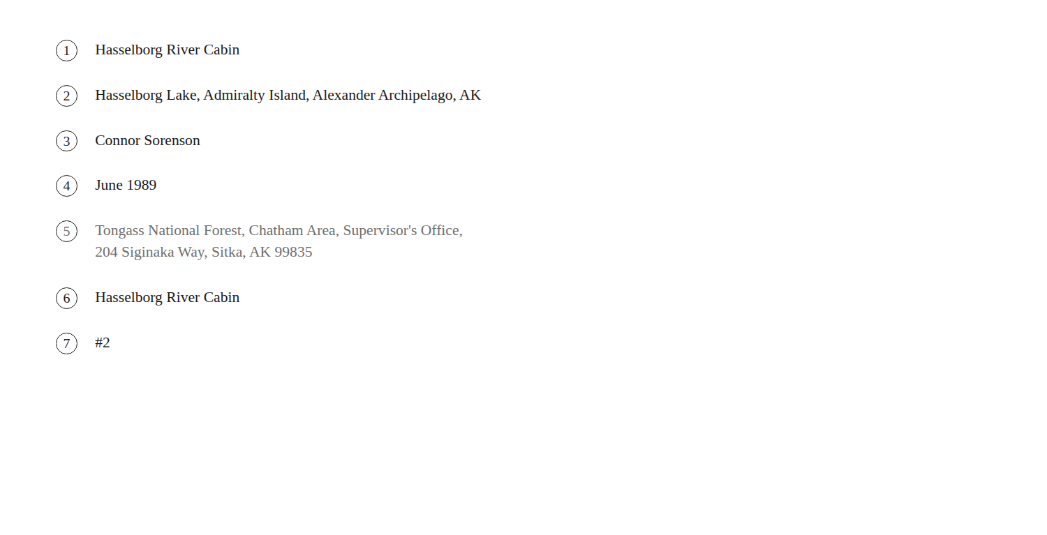Hasselborg River Cabin
Hasselborg Lake, Admiralty Island, Alexander Archipelago, AK
Connor Sorenson
June 1989
Tongass National Forest, Chatham Area, Supervisor's Office, 204 Siginaka Way, Sitka, AK 99835
Hasselborg River Cabin
#2